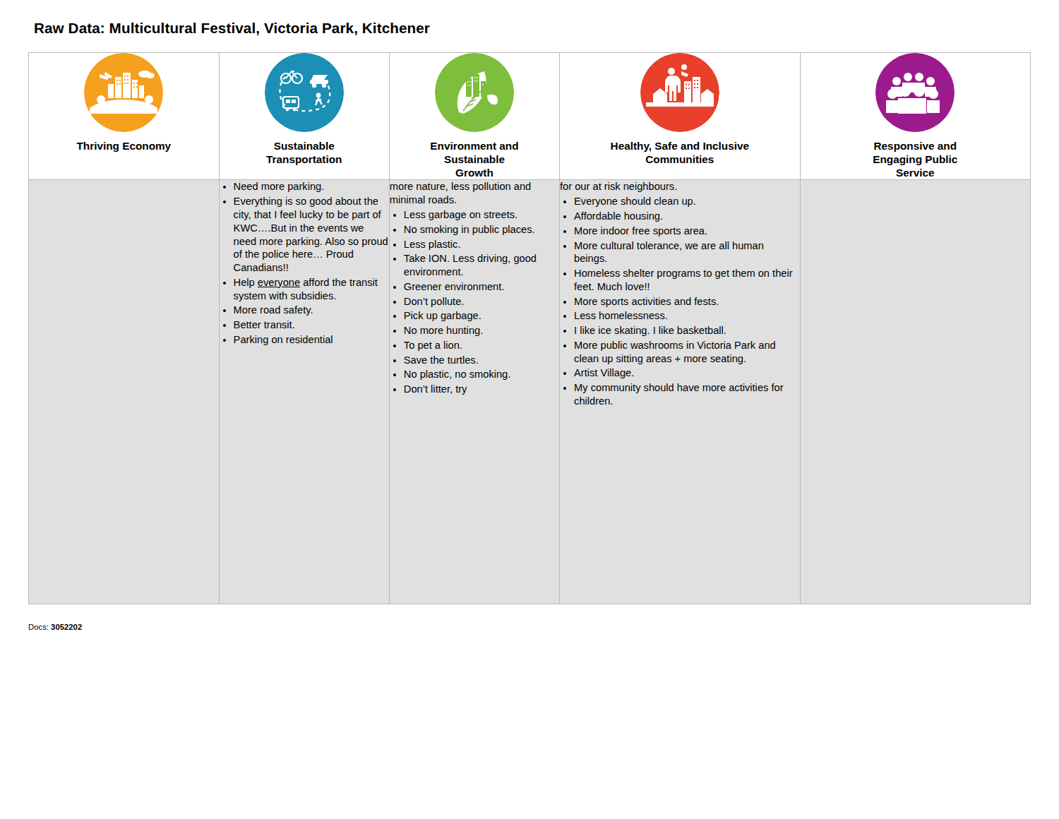Raw Data: Multicultural Festival, Victoria Park, Kitchener
| Thriving Economy | Sustainable Transportation | Environment and Sustainable Growth | Healthy, Safe and Inclusive Communities | Responsive and Engaging Public Service |
| | Need more parking. Everything is so good about the city, that I feel lucky to be part of KWC….But in the events we need more parking. Also so proud of the police here… Proud Canadians!! Help everyone afford the transit system with subsidies. More road safety. Better transit. Parking on residential | more nature, less pollution and minimal roads. Less garbage on streets. No smoking in public places. Less plastic. Take ION. Less driving, good environment. Greener environment. Don’t pollute. Pick up garbage. No more hunting. To pet a lion. Save the turtles. No plastic, no smoking. Don’t litter, try | for our at risk neighbours. Everyone should clean up. Affordable housing. More indoor free sports area. More cultural tolerance, we are all human beings. Homeless shelter programs to get them on their feet. Much love!! More sports activities and fests. Less homelessness. I like ice skating. I like basketball. More public washrooms in Victoria Park and clean up sitting areas + more seating. Artist Village. My community should have more activities for children. | |
Docs: 3052202